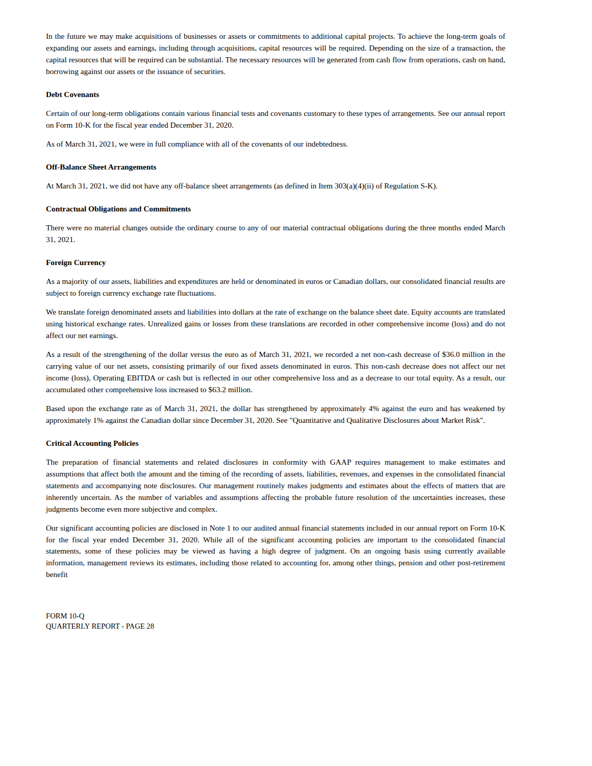In the future we may make acquisitions of businesses or assets or commitments to additional capital projects. To achieve the long-term goals of expanding our assets and earnings, including through acquisitions, capital resources will be required. Depending on the size of a transaction, the capital resources that will be required can be substantial. The necessary resources will be generated from cash flow from operations, cash on hand, borrowing against our assets or the issuance of securities.
Debt Covenants
Certain of our long-term obligations contain various financial tests and covenants customary to these types of arrangements. See our annual report on Form 10-K for the fiscal year ended December 31, 2020.
As of March 31, 2021, we were in full compliance with all of the covenants of our indebtedness.
Off-Balance Sheet Arrangements
At March 31, 2021, we did not have any off-balance sheet arrangements (as defined in Item 303(a)(4)(ii) of Regulation S-K).
Contractual Obligations and Commitments
There were no material changes outside the ordinary course to any of our material contractual obligations during the three months ended March 31, 2021.
Foreign Currency
As a majority of our assets, liabilities and expenditures are held or denominated in euros or Canadian dollars, our consolidated financial results are subject to foreign currency exchange rate fluctuations.
We translate foreign denominated assets and liabilities into dollars at the rate of exchange on the balance sheet date. Equity accounts are translated using historical exchange rates. Unrealized gains or losses from these translations are recorded in other comprehensive income (loss) and do not affect our net earnings.
As a result of the strengthening of the dollar versus the euro as of March 31, 2021, we recorded a net non-cash decrease of $36.0 million in the carrying value of our net assets, consisting primarily of our fixed assets denominated in euros. This non-cash decrease does not affect our net income (loss), Operating EBITDA or cash but is reflected in our other comprehensive loss and as a decrease to our total equity. As a result, our accumulated other comprehensive loss increased to $63.2 million.
Based upon the exchange rate as of March 31, 2021, the dollar has strengthened by approximately 4% against the euro and has weakened by approximately 1% against the Canadian dollar since December 31, 2020. See "Quantitative and Qualitative Disclosures about Market Risk".
Critical Accounting Policies
The preparation of financial statements and related disclosures in conformity with GAAP requires management to make estimates and assumptions that affect both the amount and the timing of the recording of assets, liabilities, revenues, and expenses in the consolidated financial statements and accompanying note disclosures. Our management routinely makes judgments and estimates about the effects of matters that are inherently uncertain. As the number of variables and assumptions affecting the probable future resolution of the uncertainties increases, these judgments become even more subjective and complex.
Our significant accounting policies are disclosed in Note 1 to our audited annual financial statements included in our annual report on Form 10-K for the fiscal year ended December 31, 2020. While all of the significant accounting policies are important to the consolidated financial statements, some of these policies may be viewed as having a high degree of judgment. On an ongoing basis using currently available information, management reviews its estimates, including those related to accounting for, among other things, pension and other post-retirement benefit
FORM 10-Q
QUARTERLY REPORT - PAGE 28